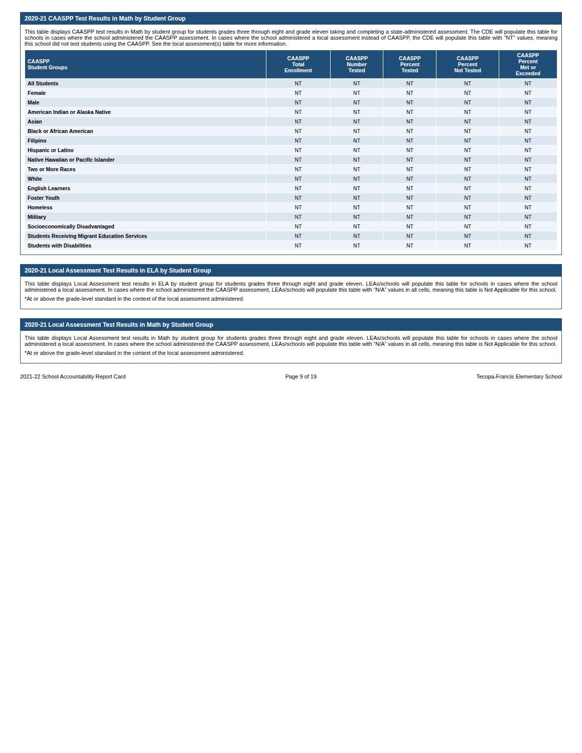2020-21 CAASPP Test Results in Math by Student Group
This table displays CAASPP test results in Math by student group for students grades three through eight and grade eleven taking and completing a state-administered assessment. The CDE will populate this table for schools in cases where the school administered the CAASPP assessment. In cases where the school administered a local assessment instead of CAASPP, the CDE will populate this table with “NT” values, meaning this school did not test students using the CAASPP. See the local assessment(s) table for more information.
| CAASPP Student Groups | CAASPP Total Enrollment | CAASPP Number Tested | CAASPP Percent Tested | CAASPP Percent Not Tested | CAASPP Percent Met or Exceeded |
| --- | --- | --- | --- | --- | --- |
| All Students | NT | NT | NT | NT | NT |
| Female | NT | NT | NT | NT | NT |
| Male | NT | NT | NT | NT | NT |
| American Indian or Alaska Native | NT | NT | NT | NT | NT |
| Asian | NT | NT | NT | NT | NT |
| Black or African American | NT | NT | NT | NT | NT |
| Filipino | NT | NT | NT | NT | NT |
| Hispanic or Latino | NT | NT | NT | NT | NT |
| Native Hawaiian or Pacific Islander | NT | NT | NT | NT | NT |
| Two or More Races | NT | NT | NT | NT | NT |
| White | NT | NT | NT | NT | NT |
| English Learners | NT | NT | NT | NT | NT |
| Foster Youth | NT | NT | NT | NT | NT |
| Homeless | NT | NT | NT | NT | NT |
| Military | NT | NT | NT | NT | NT |
| Socioeconomically Disadvantaged | NT | NT | NT | NT | NT |
| Students Receiving Migrant Education Services | NT | NT | NT | NT | NT |
| Students with Disabilities | NT | NT | NT | NT | NT |
2020-21 Local Assessment Test Results in ELA by Student Group
This table displays Local Assessment test results in ELA by student group for students grades three through eight and grade eleven. LEAs/schools will populate this table for schools in cases where the school administered a local assessment. In cases where the school administered the CAASPP assessment, LEAs/schools will populate this table with “N/A” values in all cells, meaning this table is Not Applicable for this school.
*At or above the grade-level standard in the context of the local assessment administered.
2020-21 Local Assessment Test Results in Math by Student Group
This table displays Local Assessment test results in Math by student group for students grades three through eight and grade eleven. LEAs/schools will populate this table for schools in cases where the school administered a local assessment. In cases where the school administered the CAASPP assessment, LEAs/schools will populate this table with “N/A” values in all cells, meaning this table is Not Applicable for this school.
*At or above the grade-level standard in the context of the local assessment administered.
2021-22 School Accountability Report Card Page 9 of 19 Tecopa-Francis Elementary School